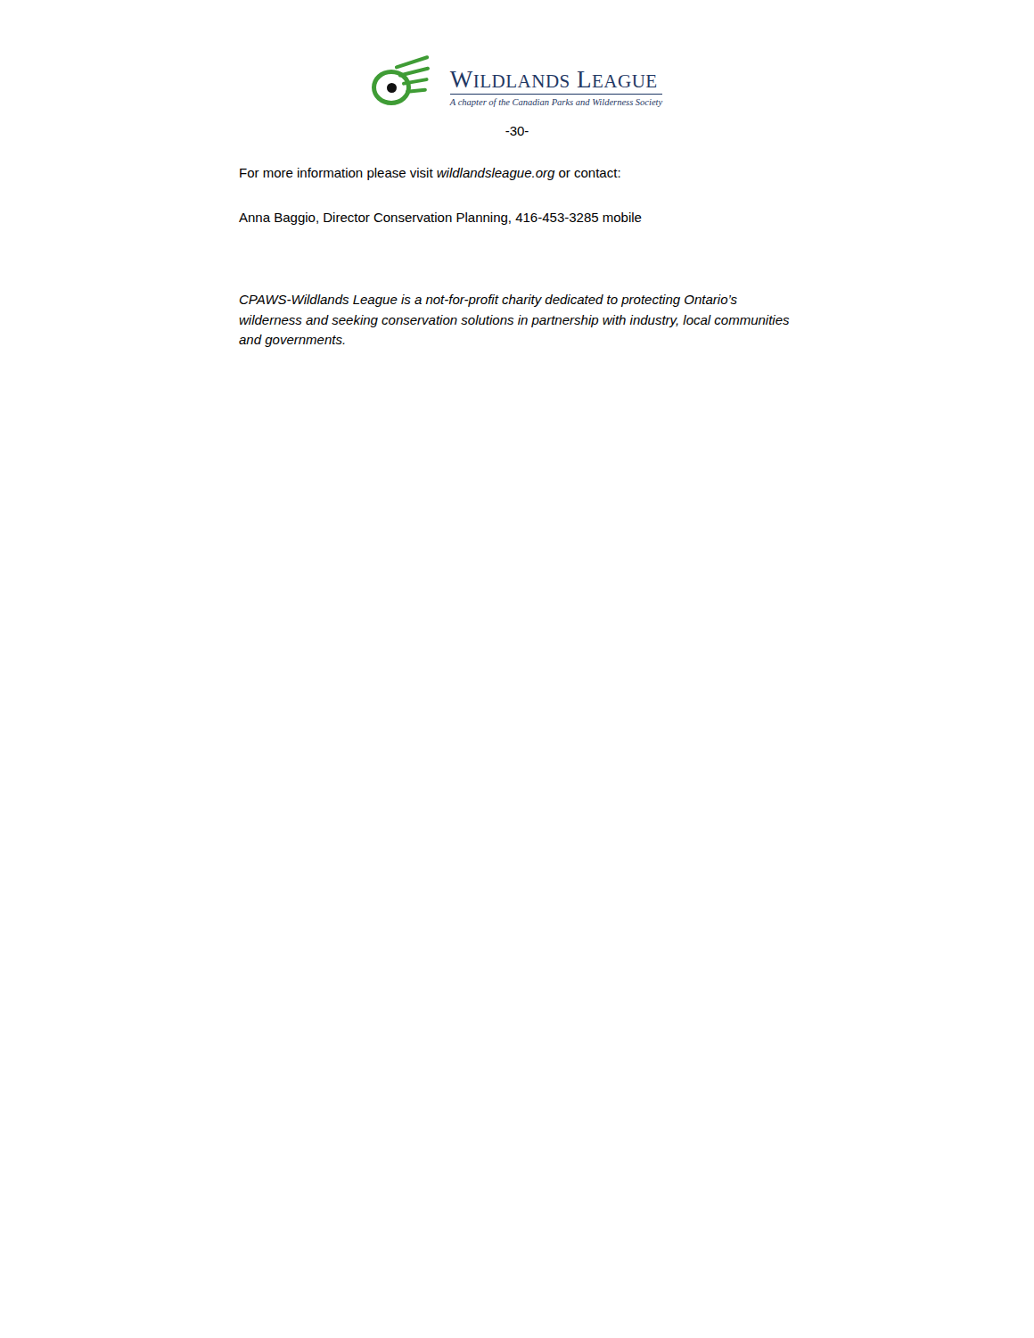WILDLANDS LEAGUE
A chapter of the Canadian Parks and Wilderness Society
-30-
For more information please visit wildlandsleague.org or contact:
Anna Baggio, Director Conservation Planning, 416-453-3285 mobile
CPAWS-Wildlands League is a not-for-profit charity dedicated to protecting Ontario’s wilderness and seeking conservation solutions in partnership with industry, local communities and governments.